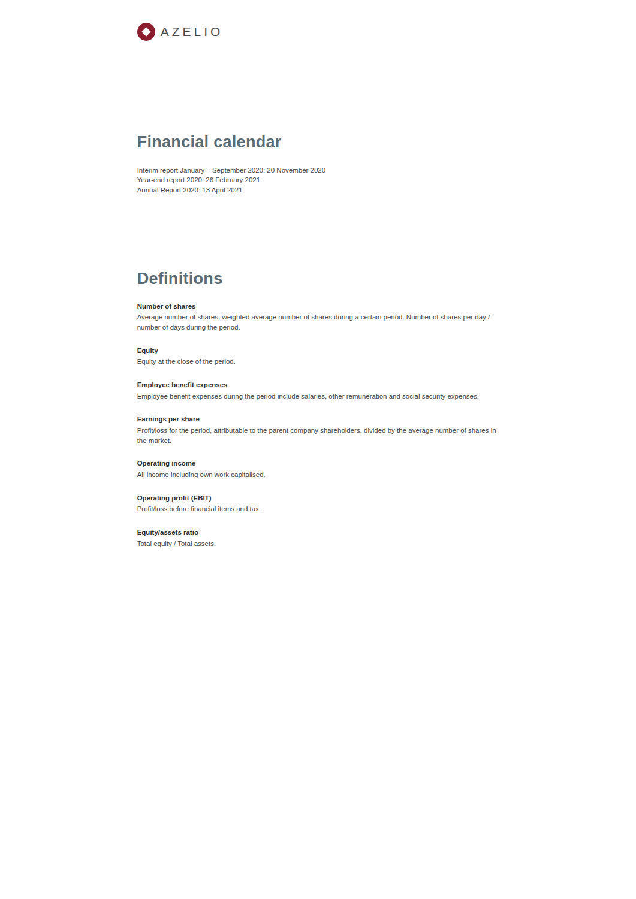AZELIO
Financial calendar
Interim report January – September 2020: 20 November 2020
Year-end report 2020: 26 February 2021
Annual Report 2020: 13 April 2021
Definitions
Number of shares
Average number of shares, weighted average number of shares during a certain period. Number of shares per day / number of days during the period.
Equity
Equity at the close of the period.
Employee benefit expenses
Employee benefit expenses during the period include salaries, other remuneration and social security expenses.
Earnings per share
Profit/loss for the period, attributable to the parent company shareholders, divided by the average number of shares in the market.
Operating income
All income including own work capitalised.
Operating profit (EBIT)
Profit/loss before financial items and tax.
Equity/assets ratio
Total equity / Total assets.